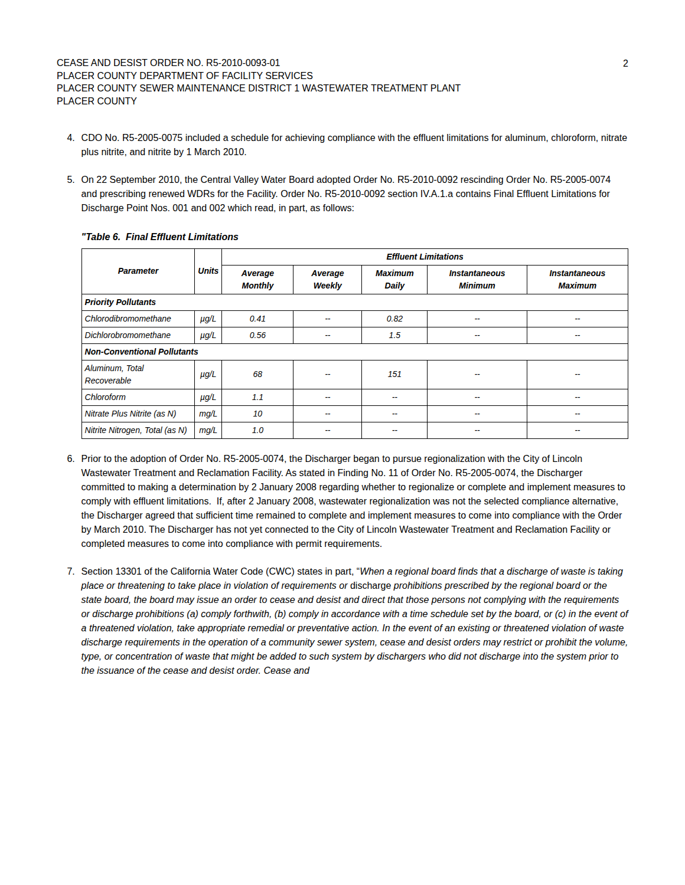2
CEASE AND DESIST ORDER NO. R5-2010-0093-01
PLACER COUNTY DEPARTMENT OF FACILITY SERVICES
PLACER COUNTY SEWER MAINTENANCE DISTRICT 1 WASTEWATER TREATMENT PLANT
PLACER COUNTY
CDO No. R5-2005-0075 included a schedule for achieving compliance with the effluent limitations for aluminum, chloroform, nitrate plus nitrite, and nitrite by 1 March 2010.
On 22 September 2010, the Central Valley Water Board adopted Order No. R5-2010-0092 rescinding Order No. R5-2005-0074 and prescribing renewed WDRs for the Facility. Order No. R5-2010-0092 section IV.A.1.a contains Final Effluent Limitations for Discharge Point Nos. 001 and 002 which read, in part, as follows:
"Table 6. Final Effluent Limitations
| Parameter | Units | Effluent Limitations |
| --- | --- | --- |
| Average Monthly | Average Weekly | Maximum Daily | Instantaneous Minimum | Instantaneous Maximum |
| Priority Pollutants |
| Chlorodibromomethane | µg/L | 0.41 | -- | 0.82 | -- | -- |
| Dichlorobromomethane | µg/L | 0.56 | -- | 1.5 | -- | -- |
| Non-Conventional Pollutants |
| Aluminum, Total Recoverable | µg/L | 68 | -- | 151 | -- | -- |
| Chloroform | µg/L | 1.1 | -- | -- | -- | -- |
| Nitrate Plus Nitrite (as N) | mg/L | 10 | -- | -- | -- | -- |
| Nitrite Nitrogen, Total (as N) | mg/L | 1.0 | -- | -- | -- | -- |
Prior to the adoption of Order No. R5-2005-0074, the Discharger began to pursue regionalization with the City of Lincoln Wastewater Treatment and Reclamation Facility. As stated in Finding No. 11 of Order No. R5-2005-0074, the Discharger committed to making a determination by 2 January 2008 regarding whether to regionalize or complete and implement measures to comply with effluent limitations. If, after 2 January 2008, wastewater regionalization was not the selected compliance alternative, the Discharger agreed that sufficient time remained to complete and implement measures to come into compliance with the Order by March 2010. The Discharger has not yet connected to the City of Lincoln Wastewater Treatment and Reclamation Facility or completed measures to come into compliance with permit requirements.
Section 13301 of the California Water Code (CWC) states in part, “When a regional board finds that a discharge of waste is taking place or threatening to take place in violation of requirements or discharge prohibitions prescribed by the regional board or the state board, the board may issue an order to cease and desist and direct that those persons not complying with the requirements or discharge prohibitions (a) comply forthwith, (b) comply in accordance with a time schedule set by the board, or (c) in the event of a threatened violation, take appropriate remedial or preventative action. In the event of an existing or threatened violation of waste discharge requirements in the operation of a community sewer system, cease and desist orders may restrict or prohibit the volume, type, or concentration of waste that might be added to such system by dischargers who did not discharge into the system prior to the issuance of the cease and desist order. Cease and